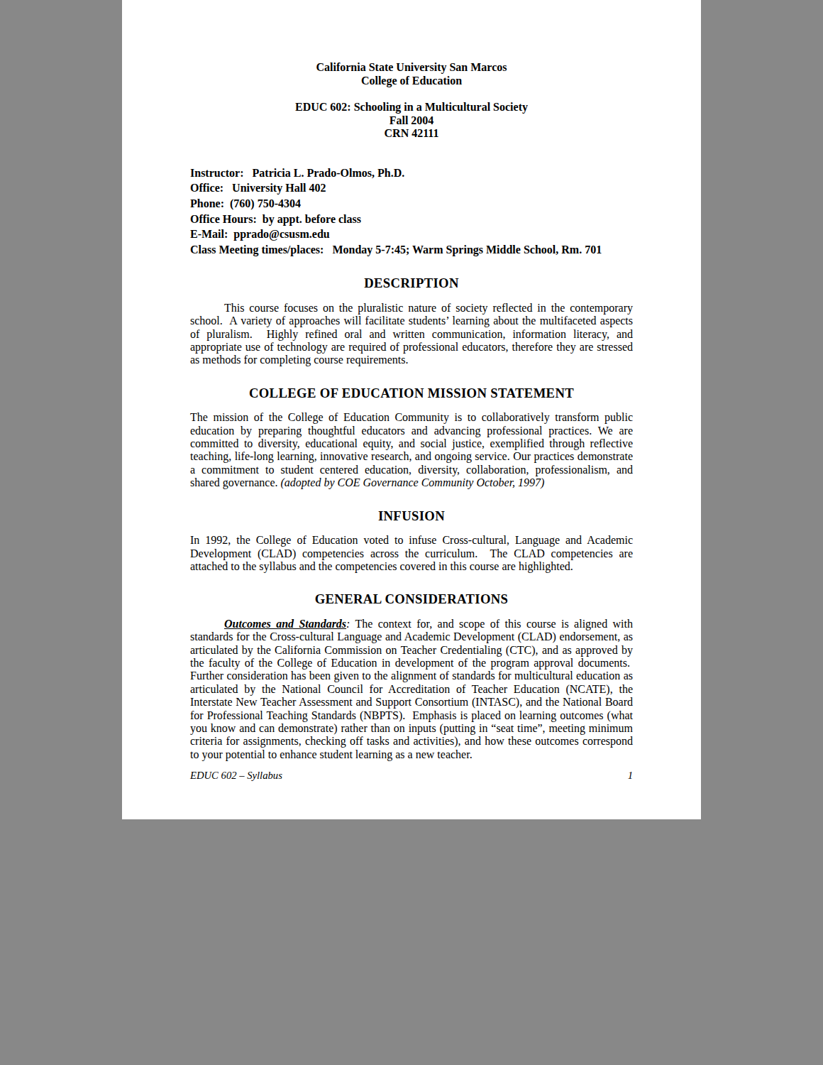California State University San Marcos
College of Education
EDUC 602: Schooling in a Multicultural Society
Fall 2004
CRN 42111
Instructor: Patricia L. Prado-Olmos, Ph.D.
Office: University Hall 402
Phone: (760) 750-4304
Office Hours: by appt. before class
E-Mail: pprado@csusm.edu
Class Meeting times/places: Monday 5-7:45; Warm Springs Middle School, Rm. 701
DESCRIPTION
This course focuses on the pluralistic nature of society reflected in the contemporary school. A variety of approaches will facilitate students’ learning about the multifaceted aspects of pluralism. Highly refined oral and written communication, information literacy, and appropriate use of technology are required of professional educators, therefore they are stressed as methods for completing course requirements.
COLLEGE OF EDUCATION MISSION STATEMENT
The mission of the College of Education Community is to collaboratively transform public education by preparing thoughtful educators and advancing professional practices. We are committed to diversity, educational equity, and social justice, exemplified through reflective teaching, life-long learning, innovative research, and ongoing service. Our practices demonstrate a commitment to student centered education, diversity, collaboration, professionalism, and shared governance. (adopted by COE Governance Community October, 1997)
INFUSION
In 1992, the College of Education voted to infuse Cross-cultural, Language and Academic Development (CLAD) competencies across the curriculum. The CLAD competencies are attached to the syllabus and the competencies covered in this course are highlighted.
GENERAL CONSIDERATIONS
Outcomes and Standards: The context for, and scope of this course is aligned with standards for the Cross-cultural Language and Academic Development (CLAD) endorsement, as articulated by the California Commission on Teacher Credentialing (CTC), and as approved by the faculty of the College of Education in development of the program approval documents. Further consideration has been given to the alignment of standards for multicultural education as articulated by the National Council for Accreditation of Teacher Education (NCATE), the Interstate New Teacher Assessment and Support Consortium (INTASC), and the National Board for Professional Teaching Standards (NBPTS). Emphasis is placed on learning outcomes (what you know and can demonstrate) rather than on inputs (putting in “seat time”, meeting minimum criteria for assignments, checking off tasks and activities), and how these outcomes correspond to your potential to enhance student learning as a new teacher.
EDUC 602 – Syllabus 1